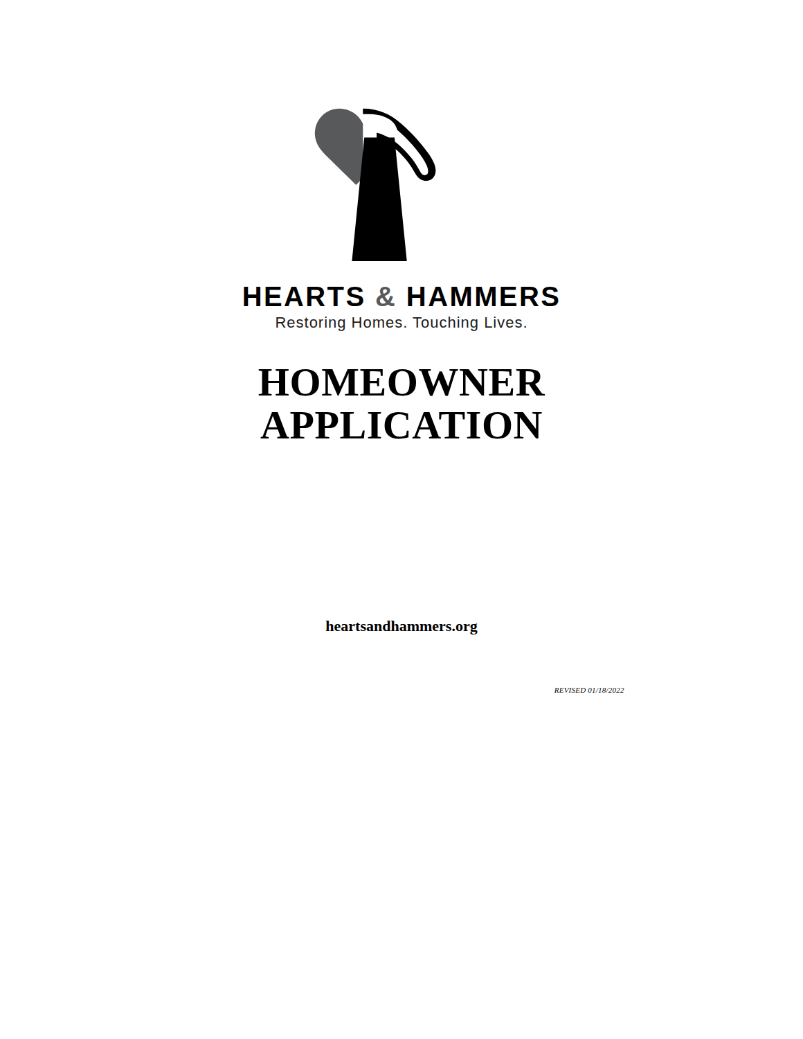HEARTS & HAMMERS
Restoring Homes. Touching Lives.
HOMEOWNER
APPLICATION
heartsandhammers.org
REVISED 01/18/2022